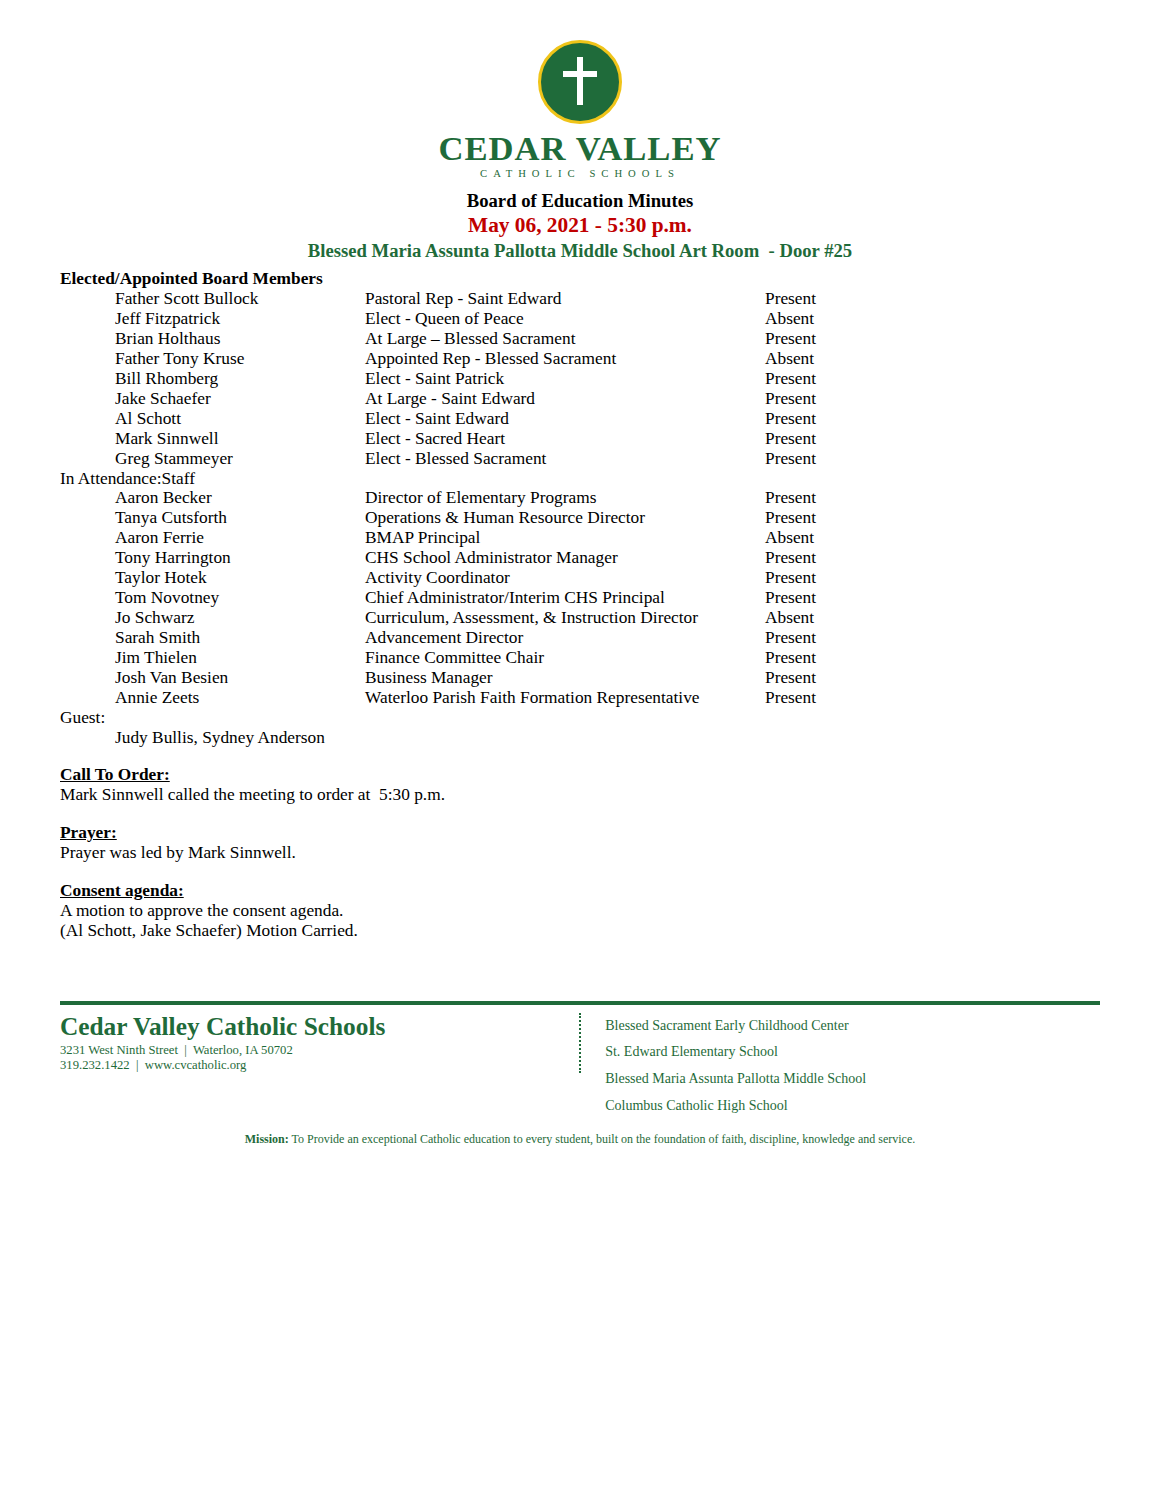CEDAR VALLEY
CATHOLIC SCHOOLS
Board of Education Minutes
May 06, 2021 - 5:30 p.m.
Blessed Maria Assunta Pallotta Middle School Art Room - Door #25
Elected/Appointed Board Members
| Father Scott Bullock | Pastoral Rep - Saint Edward | Present |
| Jeff Fitzpatrick | Elect - Queen of Peace | Absent |
| Brian Holthaus | At Large – Blessed Sacrament | Present |
| Father Tony Kruse | Appointed Rep - Blessed Sacrament | Absent |
| Bill Rhomberg | Elect - Saint Patrick | Present |
| Jake Schaefer | At Large - Saint Edward | Present |
| Al Schott | Elect - Saint Edward | Present |
| Mark Sinnwell | Elect - Sacred Heart | Present |
| Greg Stammeyer | Elect - Blessed Sacrament | Present |
| In Attendance: | Staff | | |
| Aaron Becker | Director of Elementary Programs | Present |
| Tanya Cutsforth | Operations & Human Resource Director | Present |
| Aaron Ferrie | BMAP Principal | Absent |
| Tony Harrington | CHS School Administrator Manager | Present |
| Taylor Hotek | Activity Coordinator | Present |
| Tom Novotney | Chief Administrator/Interim CHS Principal | Present |
| Jo Schwarz | Curriculum, Assessment, & Instruction Director | Absent |
| Sarah Smith | Advancement Director | Present |
| Jim Thielen | Finance Committee Chair | Present |
| Josh Van Besien | Business Manager | Present |
| Annie Zeets | Waterloo Parish Faith Formation Representative | Present |
Guest:
Judy Bullis, Sydney Anderson
Call To Order:
Mark Sinnwell called the meeting to order at 5:30 p.m.
Prayer:
Prayer was led by Mark Sinnwell.
Consent agenda:
A motion to approve the consent agenda.
(Al Schott, Jake Schaefer) Motion Carried.
Cedar Valley Catholic Schools
3231 West Ninth Street | Waterloo, IA 50702
319.232.1422 | www.cvcatholic.org
Blessed Sacrament Early Childhood Center
St. Edward Elementary School
Blessed Maria Assunta Pallotta Middle School
Columbus Catholic High School
Mission: To Provide an exceptional Catholic education to every student, built on the foundation of faith, discipline, knowledge and service.